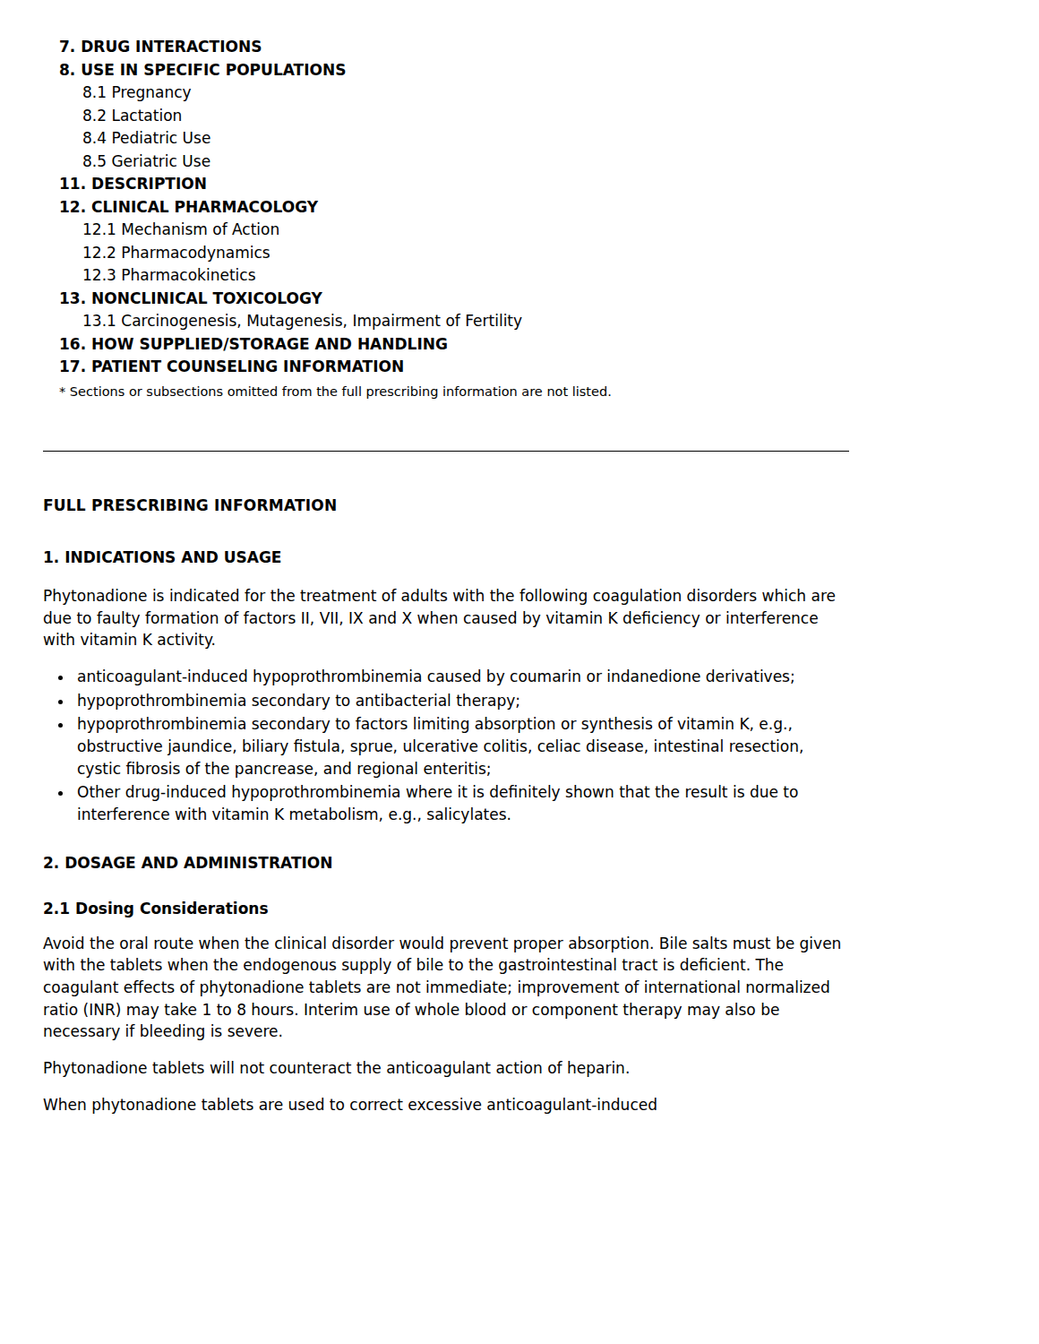7. DRUG INTERACTIONS
8. USE IN SPECIFIC POPULATIONS
8.1 Pregnancy
8.2 Lactation
8.4 Pediatric Use
8.5 Geriatric Use
11. DESCRIPTION
12. CLINICAL PHARMACOLOGY
12.1 Mechanism of Action
12.2 Pharmacodynamics
12.3 Pharmacokinetics
13. NONCLINICAL TOXICOLOGY
13.1 Carcinogenesis, Mutagenesis, Impairment of Fertility
16. HOW SUPPLIED/STORAGE AND HANDLING
17. PATIENT COUNSELING INFORMATION
* Sections or subsections omitted from the full prescribing information are not listed.
FULL PRESCRIBING INFORMATION
1. INDICATIONS AND USAGE
Phytonadione is indicated for the treatment of adults with the following coagulation disorders which are due to faulty formation of factors II, VII, IX and X when caused by vitamin K deficiency or interference with vitamin K activity.
anticoagulant-induced hypoprothrombinemia caused by coumarin or indanedione derivatives;
hypoprothrombinemia secondary to antibacterial therapy;
hypoprothrombinemia secondary to factors limiting absorption or synthesis of vitamin K, e.g., obstructive jaundice, biliary fistula, sprue, ulcerative colitis, celiac disease, intestinal resection, cystic fibrosis of the pancrease, and regional enteritis;
Other drug-induced hypoprothrombinemia where it is definitely shown that the result is due to interference with vitamin K metabolism, e.g., salicylates.
2. DOSAGE AND ADMINISTRATION
2.1 Dosing Considerations
Avoid the oral route when the clinical disorder would prevent proper absorption. Bile salts must be given with the tablets when the endogenous supply of bile to the gastrointestinal tract is deficient. The coagulant effects of phytonadione tablets are not immediate; improvement of international normalized ratio (INR) may take 1 to 8 hours. Interim use of whole blood or component therapy may also be necessary if bleeding is severe.
Phytonadione tablets will not counteract the anticoagulant action of heparin.
When phytonadione tablets are used to correct excessive anticoagulant-induced